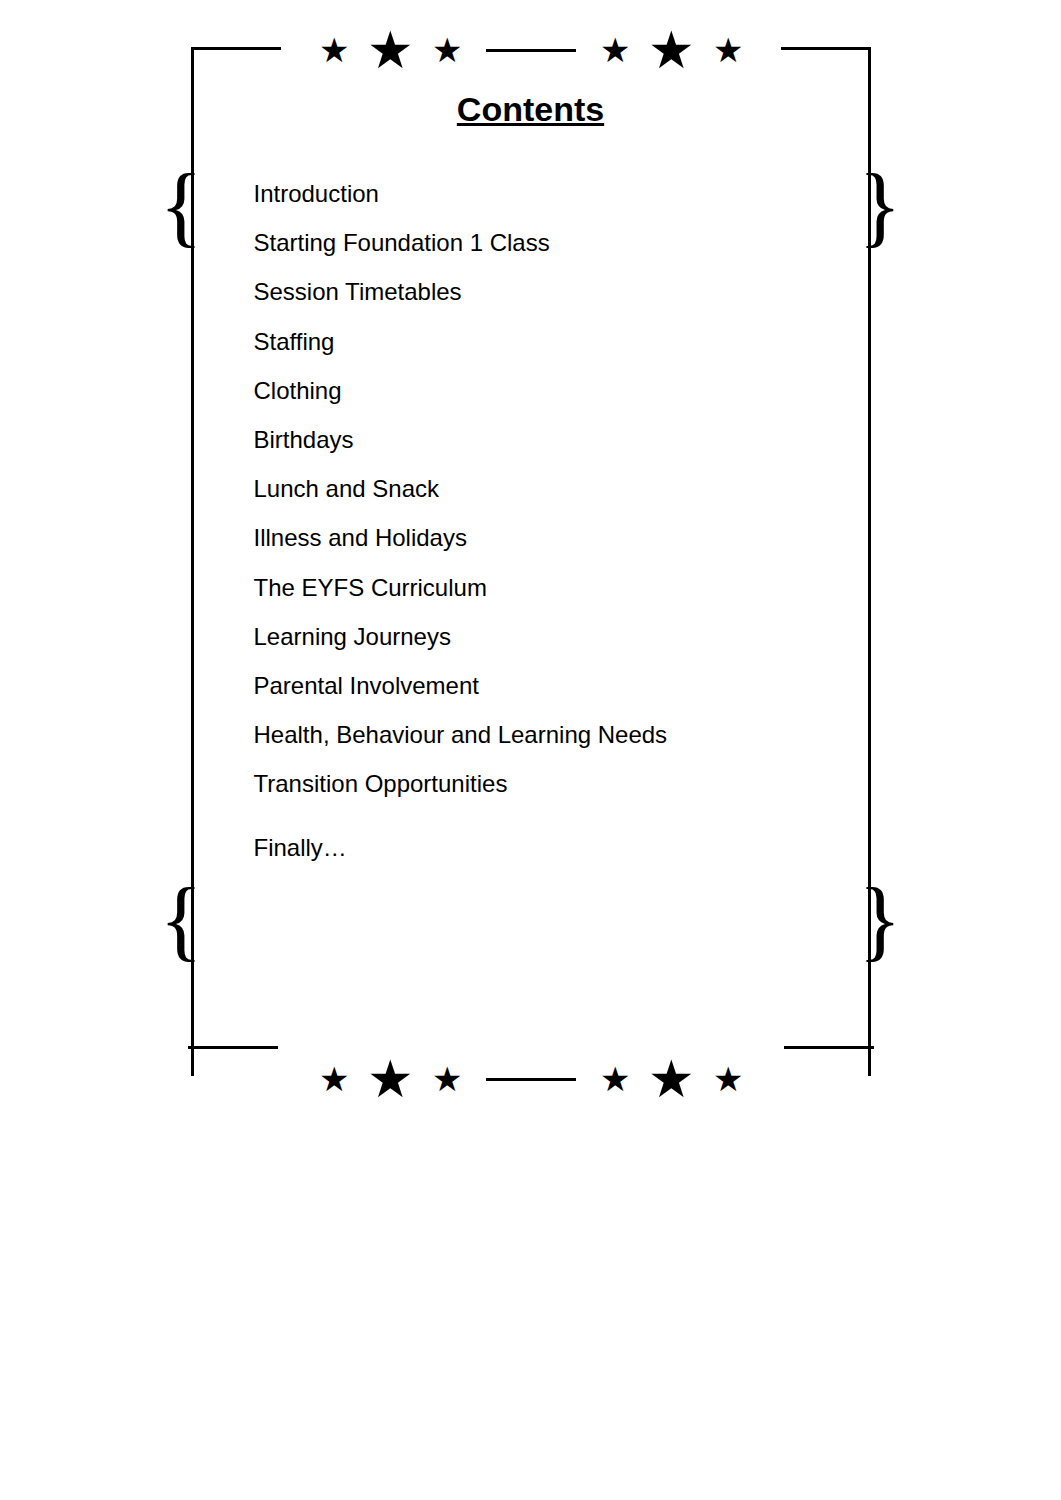★ ★ ★ ★ ★ ★
{ } { }
Contents
Introduction
Starting Foundation 1 Class
Session Timetables
Staffing
Clothing
Birthdays
Lunch and Snack
Illness and Holidays
The EYFS Curriculum
Learning Journeys
Parental Involvement
Health, Behaviour and Learning Needs
Transition Opportunities
Finally…
★ ★ ★ ★ ★ ★